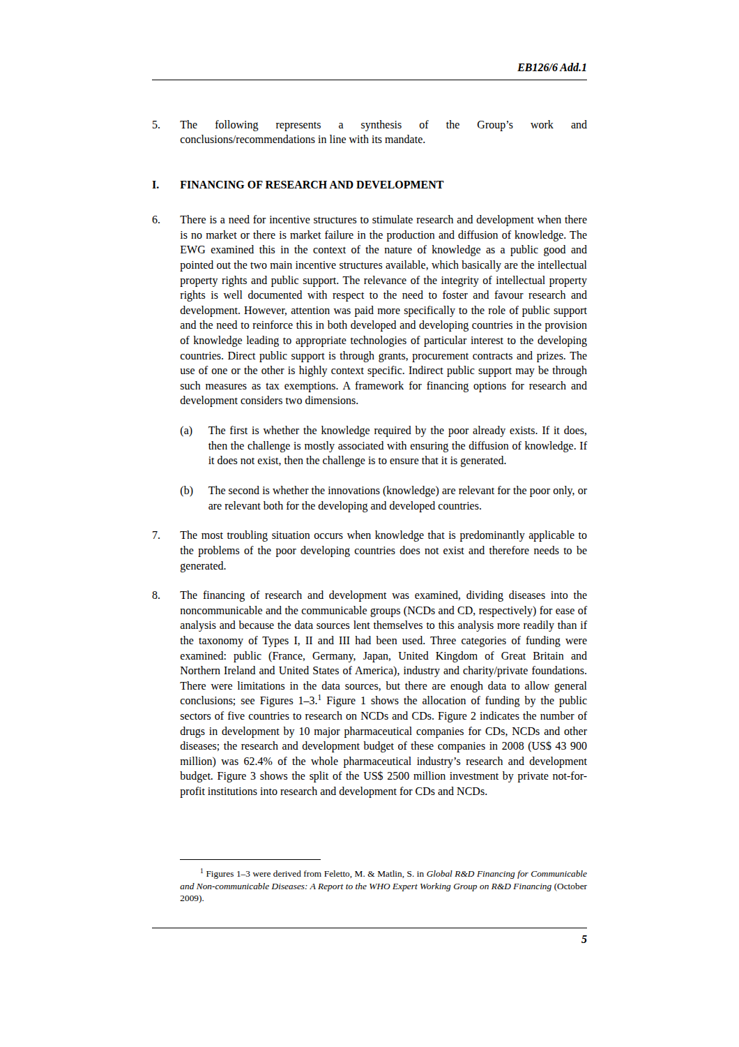EB126/6 Add.1
5. The following represents a synthesis of the Group’s work and conclusions/recommendations in line with its mandate.
I. FINANCING OF RESEARCH AND DEVELOPMENT
6. There is a need for incentive structures to stimulate research and development when there is no market or there is market failure in the production and diffusion of knowledge. The EWG examined this in the context of the nature of knowledge as a public good and pointed out the two main incentive structures available, which basically are the intellectual property rights and public support. The relevance of the integrity of intellectual property rights is well documented with respect to the need to foster and favour research and development. However, attention was paid more specifically to the role of public support and the need to reinforce this in both developed and developing countries in the provision of knowledge leading to appropriate technologies of particular interest to the developing countries. Direct public support is through grants, procurement contracts and prizes. The use of one or the other is highly context specific. Indirect public support may be through such measures as tax exemptions. A framework for financing options for research and development considers two dimensions.
(a) The first is whether the knowledge required by the poor already exists. If it does, then the challenge is mostly associated with ensuring the diffusion of knowledge. If it does not exist, then the challenge is to ensure that it is generated.
(b) The second is whether the innovations (knowledge) are relevant for the poor only, or are relevant both for the developing and developed countries.
7. The most troubling situation occurs when knowledge that is predominantly applicable to the problems of the poor developing countries does not exist and therefore needs to be generated.
8. The financing of research and development was examined, dividing diseases into the noncommunicable and the communicable groups (NCDs and CD, respectively) for ease of analysis and because the data sources lent themselves to this analysis more readily than if the taxonomy of Types I, II and III had been used. Three categories of funding were examined: public (France, Germany, Japan, United Kingdom of Great Britain and Northern Ireland and United States of America), industry and charity/private foundations. There were limitations in the data sources, but there are enough data to allow general conclusions; see Figures 1–3.1 Figure 1 shows the allocation of funding by the public sectors of five countries to research on NCDs and CDs. Figure 2 indicates the number of drugs in development by 10 major pharmaceutical companies for CDs, NCDs and other diseases; the research and development budget of these companies in 2008 (US$ 43 900 million) was 62.4% of the whole pharmaceutical industry’s research and development budget. Figure 3 shows the split of the US$ 2500 million investment by private not-for-profit institutions into research and development for CDs and NCDs.
1 Figures 1–3 were derived from Feletto, M. & Matlin, S. in Global R&D Financing for Communicable and Non-communicable Diseases: A Report to the WHO Expert Working Group on R&D Financing (October 2009).
5